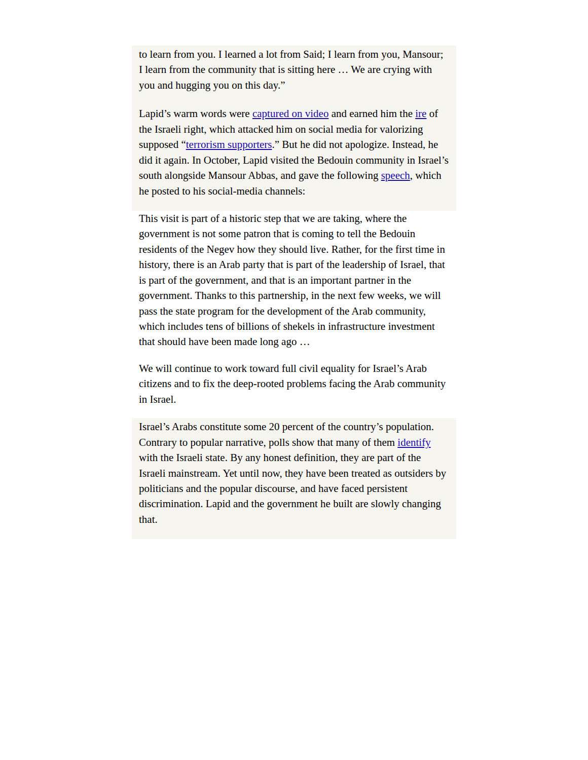to learn from you. I learned a lot from Said; I learn from you, Mansour; I learn from the community that is sitting here … We are crying with you and hugging you on this day.”
Lapid’s warm words were captured on video and earned him the ire of the Israeli right, which attacked him on social media for valorizing supposed “terrorism supporters.” But he did not apologize. Instead, he did it again. In October, Lapid visited the Bedouin community in Israel’s south alongside Mansour Abbas, and gave the following speech, which he posted to his social-media channels:
This visit is part of a historic step that we are taking, where the government is not some patron that is coming to tell the Bedouin residents of the Negev how they should live. Rather, for the first time in history, there is an Arab party that is part of the leadership of Israel, that is part of the government, and that is an important partner in the government. Thanks to this partnership, in the next few weeks, we will pass the state program for the development of the Arab community, which includes tens of billions of shekels in infrastructure investment that should have been made long ago …
We will continue to work toward full civil equality for Israel’s Arab citizens and to fix the deep-rooted problems facing the Arab community in Israel.
Israel’s Arabs constitute some 20 percent of the country’s population. Contrary to popular narrative, polls show that many of them identify with the Israeli state. By any honest definition, they are part of the Israeli mainstream. Yet until now, they have been treated as outsiders by politicians and the popular discourse, and have faced persistent discrimination. Lapid and the government he built are slowly changing that.